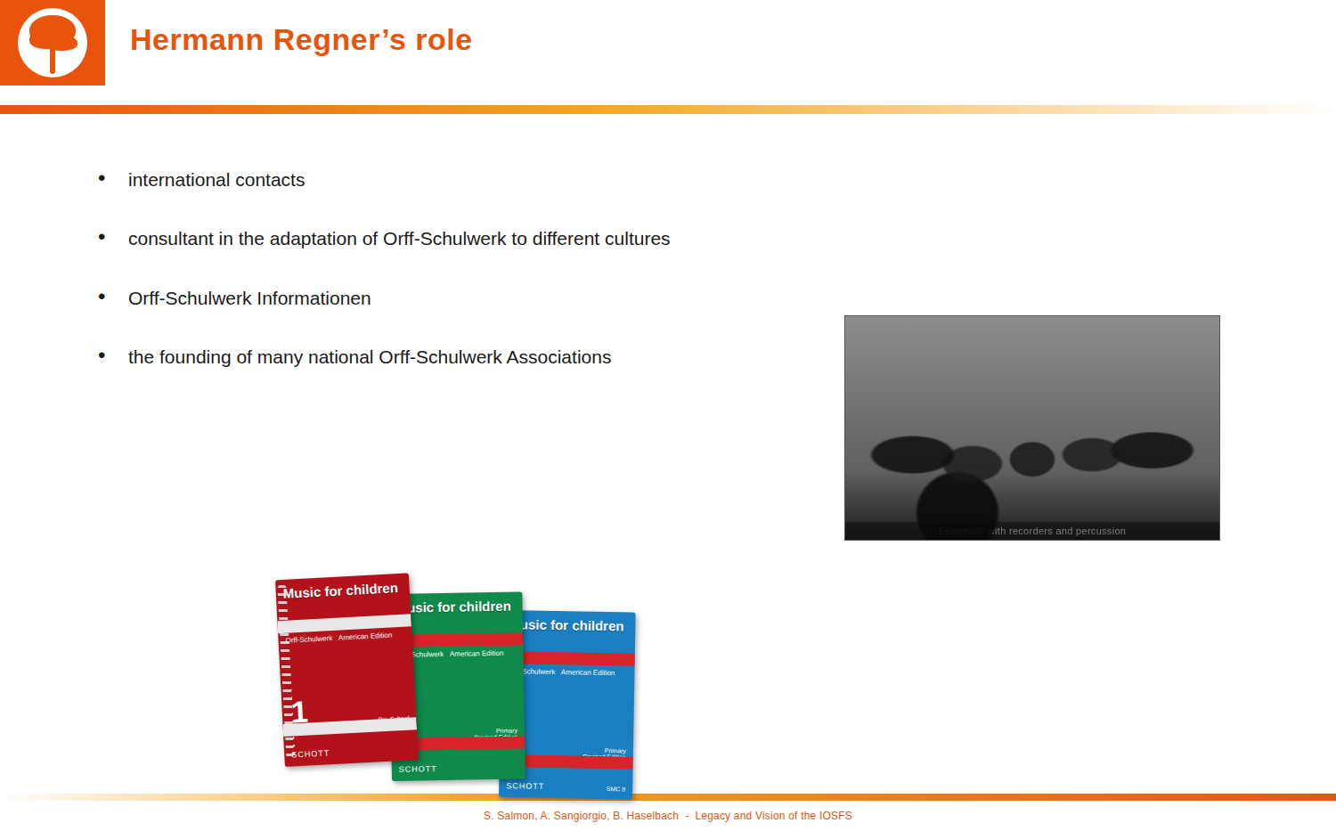Hermann Regner’s role
international contacts
consultant in the adaptation of Orff-Schulwerk to different cultures
Orff-Schulwerk Informationen
the founding of many national Orff-Schulwerk Associations
Ensemble with recorders and percussion
Music for children
Orff-Schulwerk American Edition
1
Pre-School
SCHOTT
Music for children
Orff-Schulwerk American Edition
2
Primary
Revised Edition
SCHOTT
Music for children
Orff-Schulwerk American Edition
3
Primary
Revised Edition
SCHOTT
SMC 8
S. Salmon, A. Sangiorgio, B. Haselbach - Legacy and Vision of the IOSFS